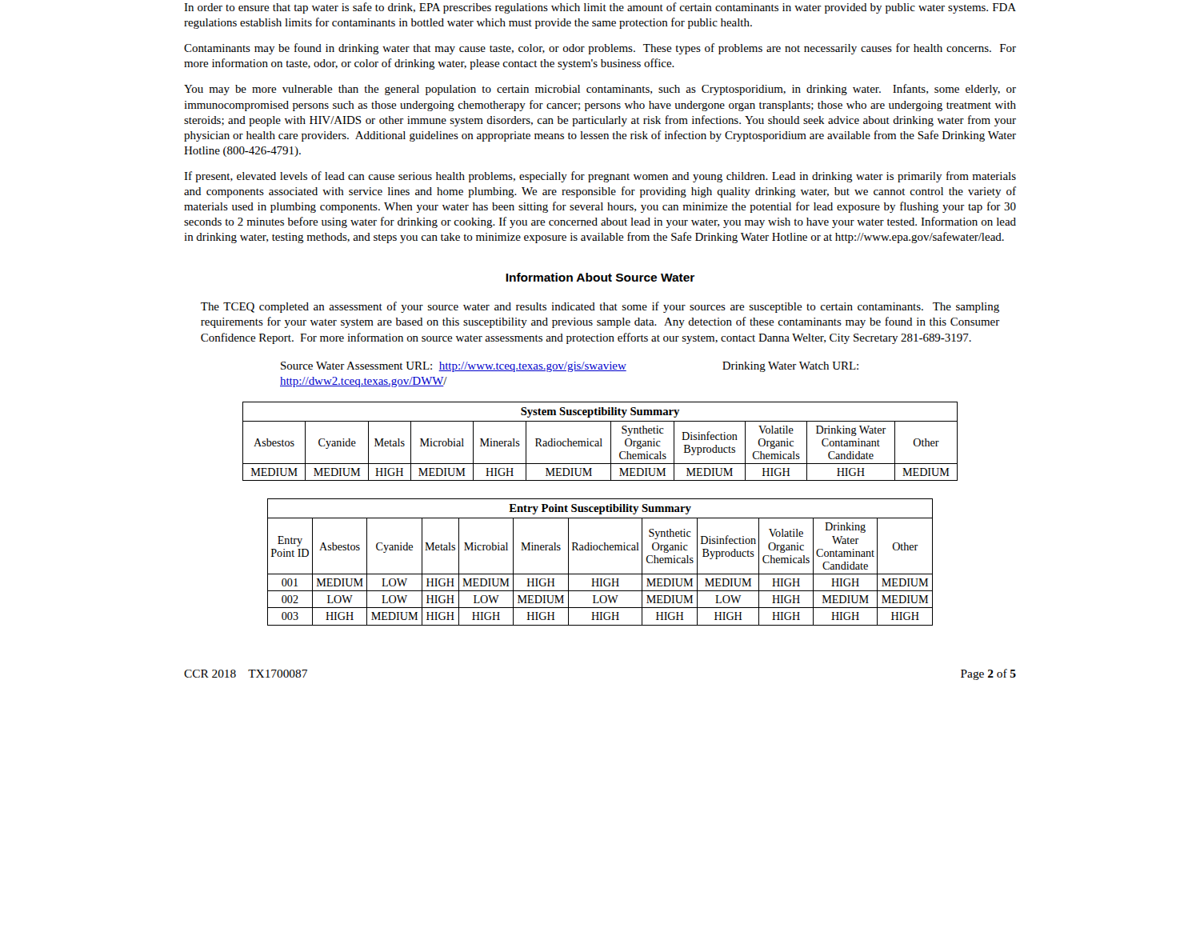In order to ensure that tap water is safe to drink, EPA prescribes regulations which limit the amount of certain contaminants in water provided by public water systems. FDA regulations establish limits for contaminants in bottled water which must provide the same protection for public health.
Contaminants may be found in drinking water that may cause taste, color, or odor problems. These types of problems are not necessarily causes for health concerns. For more information on taste, odor, or color of drinking water, please contact the system's business office.
You may be more vulnerable than the general population to certain microbial contaminants, such as Cryptosporidium, in drinking water. Infants, some elderly, or immunocompromised persons such as those undergoing chemotherapy for cancer; persons who have undergone organ transplants; those who are undergoing treatment with steroids; and people with HIV/AIDS or other immune system disorders, can be particularly at risk from infections. You should seek advice about drinking water from your physician or health care providers. Additional guidelines on appropriate means to lessen the risk of infection by Cryptosporidium are available from the Safe Drinking Water Hotline (800-426-4791).
If present, elevated levels of lead can cause serious health problems, especially for pregnant women and young children. Lead in drinking water is primarily from materials and components associated with service lines and home plumbing. We are responsible for providing high quality drinking water, but we cannot control the variety of materials used in plumbing components. When your water has been sitting for several hours, you can minimize the potential for lead exposure by flushing your tap for 30 seconds to 2 minutes before using water for drinking or cooking. If you are concerned about lead in your water, you may wish to have your water tested. Information on lead in drinking water, testing methods, and steps you can take to minimize exposure is available from the Safe Drinking Water Hotline or at http://www.epa.gov/safewater/lead.
Information About Source Water
The TCEQ completed an assessment of your source water and results indicated that some if your sources are susceptible to certain contaminants. The sampling requirements for your water system are based on this susceptibility and previous sample data. Any detection of these contaminants may be found in this Consumer Confidence Report. For more information on source water assessments and protection efforts at our system, contact Danna Welter, City Secretary 281-689-3197.
Source Water Assessment URL: http://www.tceq.texas.gov/gis/swaview Drinking Water Watch URL: http://dww2.tceq.texas.gov/DWW/
| System Susceptibility Summary |
| Asbestos | Cyanide | Metals | Microbial | Minerals | Radiochemical | Synthetic Organic Chemicals | Disinfection Byproducts | Volatile Organic Chemicals | Drinking Water Contaminant Candidate | Other |
| MEDIUM | MEDIUM | HIGH | MEDIUM | HIGH | MEDIUM | MEDIUM | MEDIUM | HIGH | HIGH | MEDIUM |
| Entry Point Susceptibility Summary |
| Entry Point ID | Asbestos | Cyanide | Metals | Microbial | Minerals | Radiochemical | Synthetic Organic Chemicals | Disinfection Byproducts | Volatile Organic Chemicals | Drinking Water Contaminant Candidate | Other |
| 001 | MEDIUM | LOW | HIGH | MEDIUM | HIGH | HIGH | MEDIUM | MEDIUM | HIGH | HIGH | MEDIUM |
| 002 | LOW | LOW | HIGH | LOW | MEDIUM | LOW | MEDIUM | LOW | HIGH | MEDIUM | MEDIUM |
| 003 | HIGH | MEDIUM | HIGH | HIGH | HIGH | HIGH | HIGH | HIGH | HIGH | HIGH | HIGH |
CCR 2018 TX1700087
Page 2 of 5